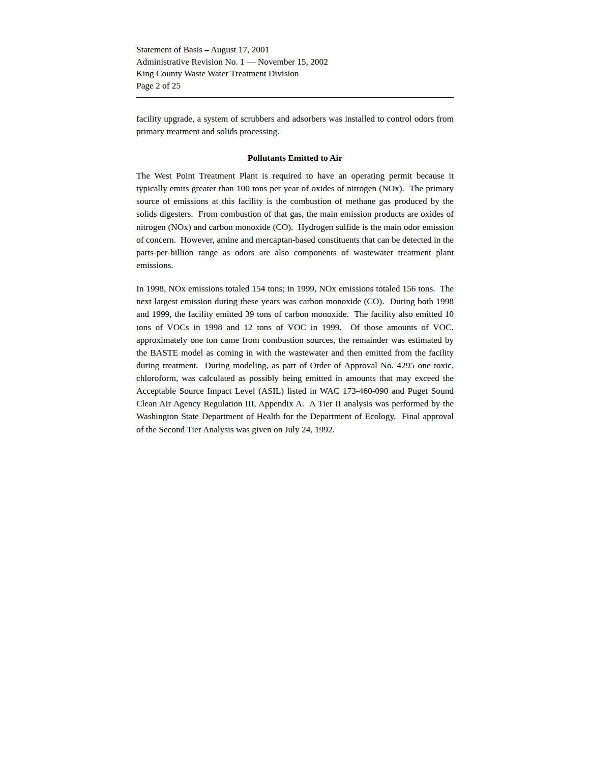Statement of Basis – August 17, 2001
Administrative Revision No. 1 — November 15, 2002
King County Waste Water Treatment Division
Page 2 of 25
facility upgrade, a system of scrubbers and adsorbers was installed to control odors from primary treatment and solids processing.
Pollutants Emitted to Air
The West Point Treatment Plant is required to have an operating permit because it typically emits greater than 100 tons per year of oxides of nitrogen (NOx). The primary source of emissions at this facility is the combustion of methane gas produced by the solids digesters. From combustion of that gas, the main emission products are oxides of nitrogen (NOx) and carbon monoxide (CO). Hydrogen sulfide is the main odor emission of concern. However, amine and mercaptan-based constituents that can be detected in the parts-per-billion range as odors are also components of wastewater treatment plant emissions.
In 1998, NOx emissions totaled 154 tons; in 1999, NOx emissions totaled 156 tons. The next largest emission during these years was carbon monoxide (CO). During both 1998 and 1999, the facility emitted 39 tons of carbon monoxide. The facility also emitted 10 tons of VOCs in 1998 and 12 tons of VOC in 1999. Of those amounts of VOC, approximately one ton came from combustion sources, the remainder was estimated by the BASTE model as coming in with the wastewater and then emitted from the facility during treatment. During modeling, as part of Order of Approval No. 4295 one toxic, chloroform, was calculated as possibly being emitted in amounts that may exceed the Acceptable Source Impact Level (ASIL) listed in WAC 173-460-090 and Puget Sound Clean Air Agency Regulation III, Appendix A. A Tier II analysis was performed by the Washington State Department of Health for the Department of Ecology. Final approval of the Second Tier Analysis was given on July 24, 1992.